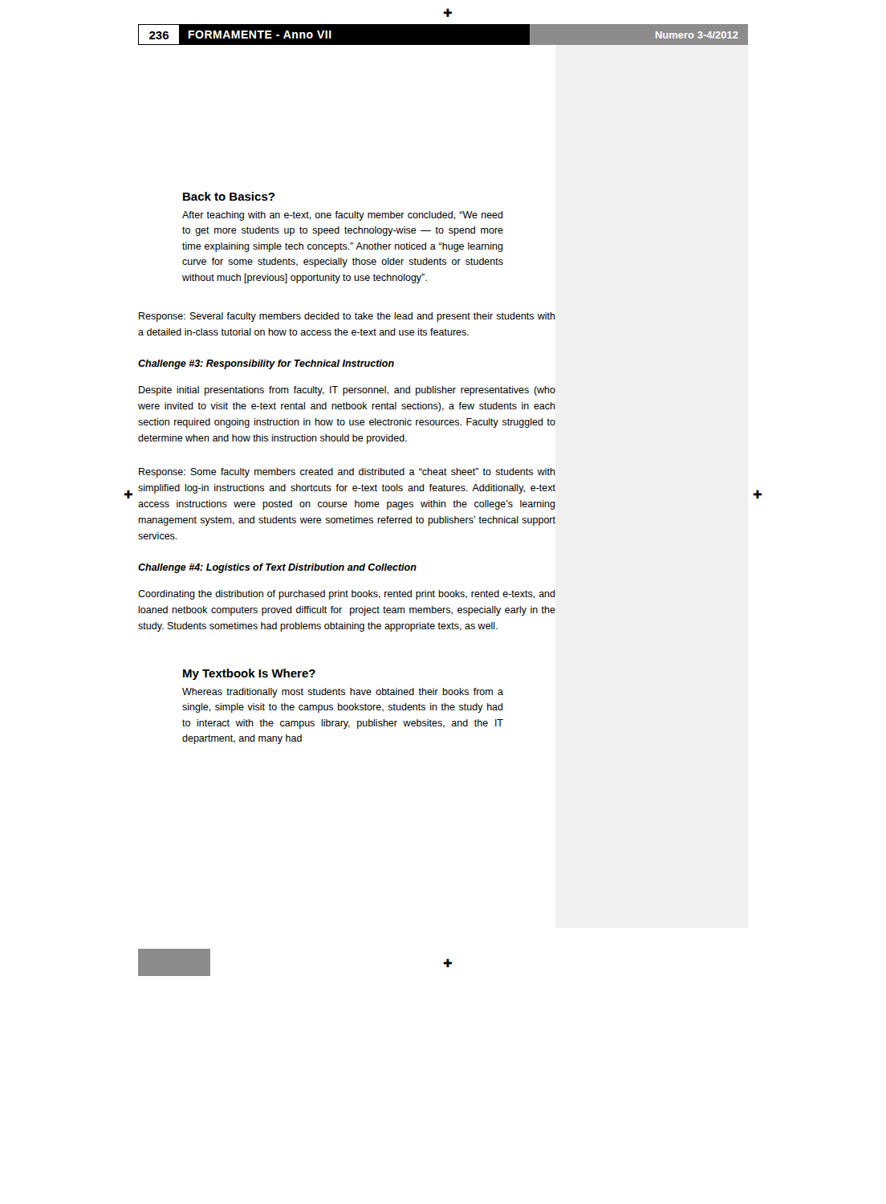✚
✚
✚
✚
236
FORMAMENTE - Anno VII
Numero 3-4/2012
Back to Basics?
After teaching with an e-text, one faculty member concluded, “We need to get more students up to speed technology-wise — to spend more time explaining simple tech concepts.” Another noticed a “huge learning curve for some students, especially those older students or students without much [previous] opportunity to use technology”.
Response: Several faculty members decided to take the lead and present their students with a detailed in-class tutorial on how to access the e-text and use its features.
Challenge #3: Responsibility for Technical Instruction
Despite initial presentations from faculty, IT personnel, and publisher representatives (who were invited to visit the e-text rental and netbook rental sections), a few students in each section required ongoing instruction in how to use electronic resources. Faculty struggled to determine when and how this instruction should be provided.
Response: Some faculty members created and distributed a “cheat sheet” to students with simplified log-in instructions and shortcuts for e-text tools and features. Additionally, e-text access instructions were posted on course home pages within the college’s learning management system, and students were sometimes referred to publishers’ technical support services.
Challenge #4: Logistics of Text Distribution and Collection
Coordinating the distribution of purchased print books, rented print books, rented e-texts, and loaned netbook computers proved difficult for project team members, especially early in the study. Students sometimes had problems obtaining the appropriate texts, as well.
My Textbook Is Where?
Whereas traditionally most students have obtained their books from a single, simple visit to the campus bookstore, students in the study had to interact with the campus library, publisher websites, and the IT department, and many had